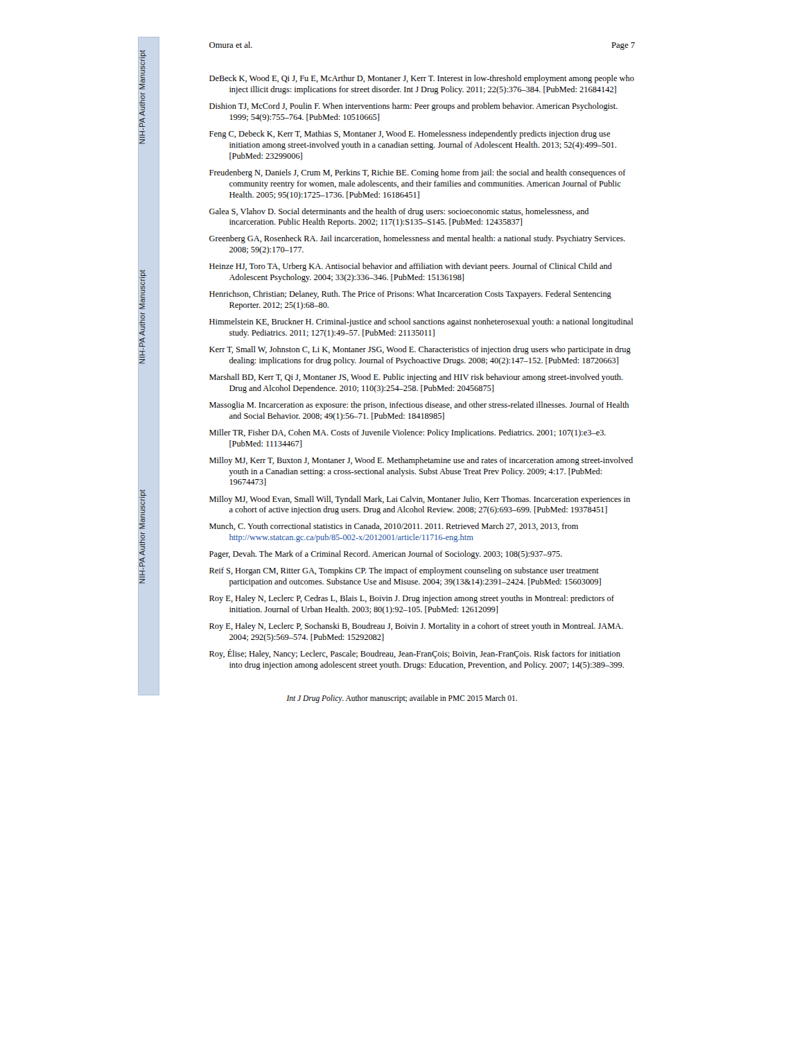NIH-PA Author Manuscript
NIH-PA Author Manuscript
NIH-PA Author Manuscript
Omura et al.
Page 7
DeBeck K, Wood E, Qi J, Fu E, McArthur D, Montaner J, Kerr T. Interest in low-threshold employment among people who inject illicit drugs: implications for street disorder. Int J Drug Policy. 2011; 22(5):376–384. [PubMed: 21684142]
Dishion TJ, McCord J, Poulin F. When interventions harm: Peer groups and problem behavior. American Psychologist. 1999; 54(9):755–764. [PubMed: 10510665]
Feng C, Debeck K, Kerr T, Mathias S, Montaner J, Wood E. Homelessness independently predicts injection drug use initiation among street-involved youth in a canadian setting. Journal of Adolescent Health. 2013; 52(4):499–501. [PubMed: 23299006]
Freudenberg N, Daniels J, Crum M, Perkins T, Richie BE. Coming home from jail: the social and health consequences of community reentry for women, male adolescents, and their families and communities. American Journal of Public Health. 2005; 95(10):1725–1736. [PubMed: 16186451]
Galea S, Vlahov D. Social determinants and the health of drug users: socioeconomic status, homelessness, and incarceration. Public Health Reports. 2002; 117(1):S135–S145. [PubMed: 12435837]
Greenberg GA, Rosenheck RA. Jail incarceration, homelessness and mental health: a national study. Psychiatry Services. 2008; 59(2):170–177.
Heinze HJ, Toro TA, Urberg KA. Antisocial behavior and affiliation with deviant peers. Journal of Clinical Child and Adolescent Psychology. 2004; 33(2):336–346. [PubMed: 15136198]
Henrichson, Christian; Delaney, Ruth. The Price of Prisons: What Incarceration Costs Taxpayers. Federal Sentencing Reporter. 2012; 25(1):68–80.
Himmelstein KE, Bruckner H. Criminal-justice and school sanctions against nonheterosexual youth: a national longitudinal study. Pediatrics. 2011; 127(1):49–57. [PubMed: 21135011]
Kerr T, Small W, Johnston C, Li K, Montaner JSG, Wood E. Characteristics of injection drug users who participate in drug dealing: implications for drug policy. Journal of Psychoactive Drugs. 2008; 40(2):147–152. [PubMed: 18720663]
Marshall BD, Kerr T, Qi J, Montaner JS, Wood E. Public injecting and HIV risk behaviour among street-involved youth. Drug and Alcohol Dependence. 2010; 110(3):254–258. [PubMed: 20456875]
Massoglia M. Incarceration as exposure: the prison, infectious disease, and other stress-related illnesses. Journal of Health and Social Behavior. 2008; 49(1):56–71. [PubMed: 18418985]
Miller TR, Fisher DA, Cohen MA. Costs of Juvenile Violence: Policy Implications. Pediatrics. 2001; 107(1):e3–e3. [PubMed: 11134467]
Milloy MJ, Kerr T, Buxton J, Montaner J, Wood E. Methamphetamine use and rates of incarceration among street-involved youth in a Canadian setting: a cross-sectional analysis. Subst Abuse Treat Prev Policy. 2009; 4:17. [PubMed: 19674473]
Milloy MJ, Wood Evan, Small Will, Tyndall Mark, Lai Calvin, Montaner Julio, Kerr Thomas. Incarceration experiences in a cohort of active injection drug users. Drug and Alcohol Review. 2008; 27(6):693–699. [PubMed: 19378451]
Munch, C. Youth correctional statistics in Canada, 2010/2011. 2011. Retrieved March 27, 2013, 2013, from http://www.statcan.gc.ca/pub/85-002-x/2012001/article/11716-eng.htm
Pager, Devah. The Mark of a Criminal Record. American Journal of Sociology. 2003; 108(5):937–975.
Reif S, Horgan CM, Ritter GA, Tompkins CP. The impact of employment counseling on substance user treatment participation and outcomes. Substance Use and Misuse. 2004; 39(13&14):2391–2424. [PubMed: 15603009]
Roy E, Haley N, Leclerc P, Cedras L, Blais L, Boivin J. Drug injection among street youths in Montreal: predictors of initiation. Journal of Urban Health. 2003; 80(1):92–105. [PubMed: 12612099]
Roy E, Haley N, Leclerc P, Sochanski B, Boudreau J, Boivin J. Mortality in a cohort of street youth in Montreal. JAMA. 2004; 292(5):569–574. [PubMed: 15292082]
Roy, Élise; Haley, Nancy; Leclerc, Pascale; Boudreau, Jean-FranÇois; Boivin, Jean-FranÇois. Risk factors for initiation into drug injection among adolescent street youth. Drugs: Education, Prevention, and Policy. 2007; 14(5):389–399.
Int J Drug Policy. Author manuscript; available in PMC 2015 March 01.